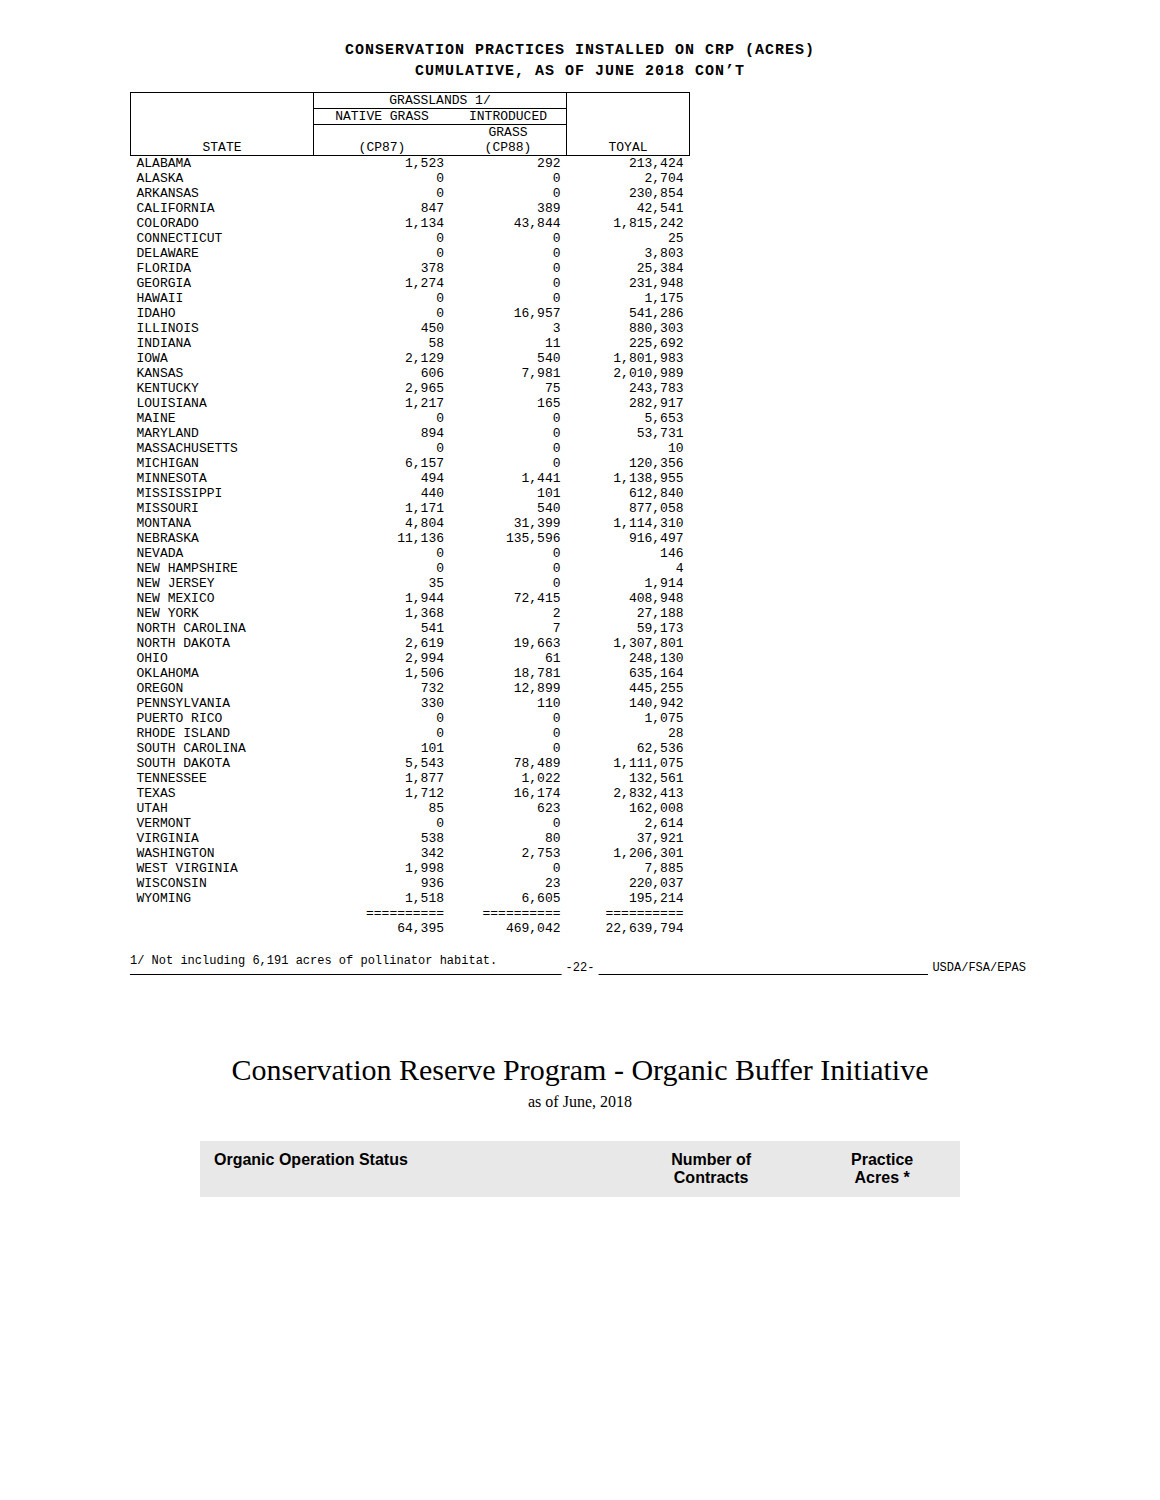CONSERVATION PRACTICES INSTALLED ON CRP (ACRES)
CUMULATIVE, AS OF JUNE 2018 CON’T
| STATE | GRASSLANDS 1/ | TOYAL |
| --- | --- | --- |
| NATIVE GRASS | INTRODUCED |
| (CP87) | GRASS (CP88) |
| ALABAMA | 1,523 | 292 | 213,424 |
| ALASKA | 0 | 0 | 2,704 |
| ARKANSAS | 0 | 0 | 230,854 |
| CALIFORNIA | 847 | 389 | 42,541 |
| COLORADO | 1,134 | 43,844 | 1,815,242 |
| CONNECTICUT | 0 | 0 | 25 |
| DELAWARE | 0 | 0 | 3,803 |
| FLORIDA | 378 | 0 | 25,384 |
| GEORGIA | 1,274 | 0 | 231,948 |
| HAWAII | 0 | 0 | 1,175 |
| IDAHO | 0 | 16,957 | 541,286 |
| ILLINOIS | 450 | 3 | 880,303 |
| INDIANA | 58 | 11 | 225,692 |
| IOWA | 2,129 | 540 | 1,801,983 |
| KANSAS | 606 | 7,981 | 2,010,989 |
| KENTUCKY | 2,965 | 75 | 243,783 |
| LOUISIANA | 1,217 | 165 | 282,917 |
| MAINE | 0 | 0 | 5,653 |
| MARYLAND | 894 | 0 | 53,731 |
| MASSACHUSETTS | 0 | 0 | 10 |
| MICHIGAN | 6,157 | 0 | 120,356 |
| MINNESOTA | 494 | 1,441 | 1,138,955 |
| MISSISSIPPI | 440 | 101 | 612,840 |
| MISSOURI | 1,171 | 540 | 877,058 |
| MONTANA | 4,804 | 31,399 | 1,114,310 |
| NEBRASKA | 11,136 | 135,596 | 916,497 |
| NEVADA | 0 | 0 | 146 |
| NEW HAMPSHIRE | 0 | 0 | 4 |
| NEW JERSEY | 35 | 0 | 1,914 |
| NEW MEXICO | 1,944 | 72,415 | 408,948 |
| NEW YORK | 1,368 | 2 | 27,188 |
| NORTH CAROLINA | 541 | 7 | 59,173 |
| NORTH DAKOTA | 2,619 | 19,663 | 1,307,801 |
| OHIO | 2,994 | 61 | 248,130 |
| OKLAHOMA | 1,506 | 18,781 | 635,164 |
| OREGON | 732 | 12,899 | 445,255 |
| PENNSYLVANIA | 330 | 110 | 140,942 |
| PUERTO RICO | 0 | 0 | 1,075 |
| RHODE ISLAND | 0 | 0 | 28 |
| SOUTH CAROLINA | 101 | 0 | 62,536 |
| SOUTH DAKOTA | 5,543 | 78,489 | 1,111,075 |
| TENNESSEE | 1,877 | 1,022 | 132,561 |
| TEXAS | 1,712 | 16,174 | 2,832,413 |
| UTAH | 85 | 623 | 162,008 |
| VERMONT | 0 | 0 | 2,614 |
| VIRGINIA | 538 | 80 | 37,921 |
| WASHINGTON | 342 | 2,753 | 1,206,301 |
| WEST VIRGINIA | 1,998 | 0 | 7,885 |
| WISCONSIN | 936 | 23 | 220,037 |
| WYOMING | 1,518 | 6,605 | 195,214 |
| | ========== | ========== | ========== |
| | 64,395 | 469,042 | 22,639,794 |
1/ Not including 6,191 acres of pollinator habitat.
-22- USDA/FSA/EPAS
Conservation Reserve Program - Organic Buffer Initiative
as of June, 2018
| Organic Operation Status | Number of Contracts | Practice Acres * |
| --- | --- | --- |